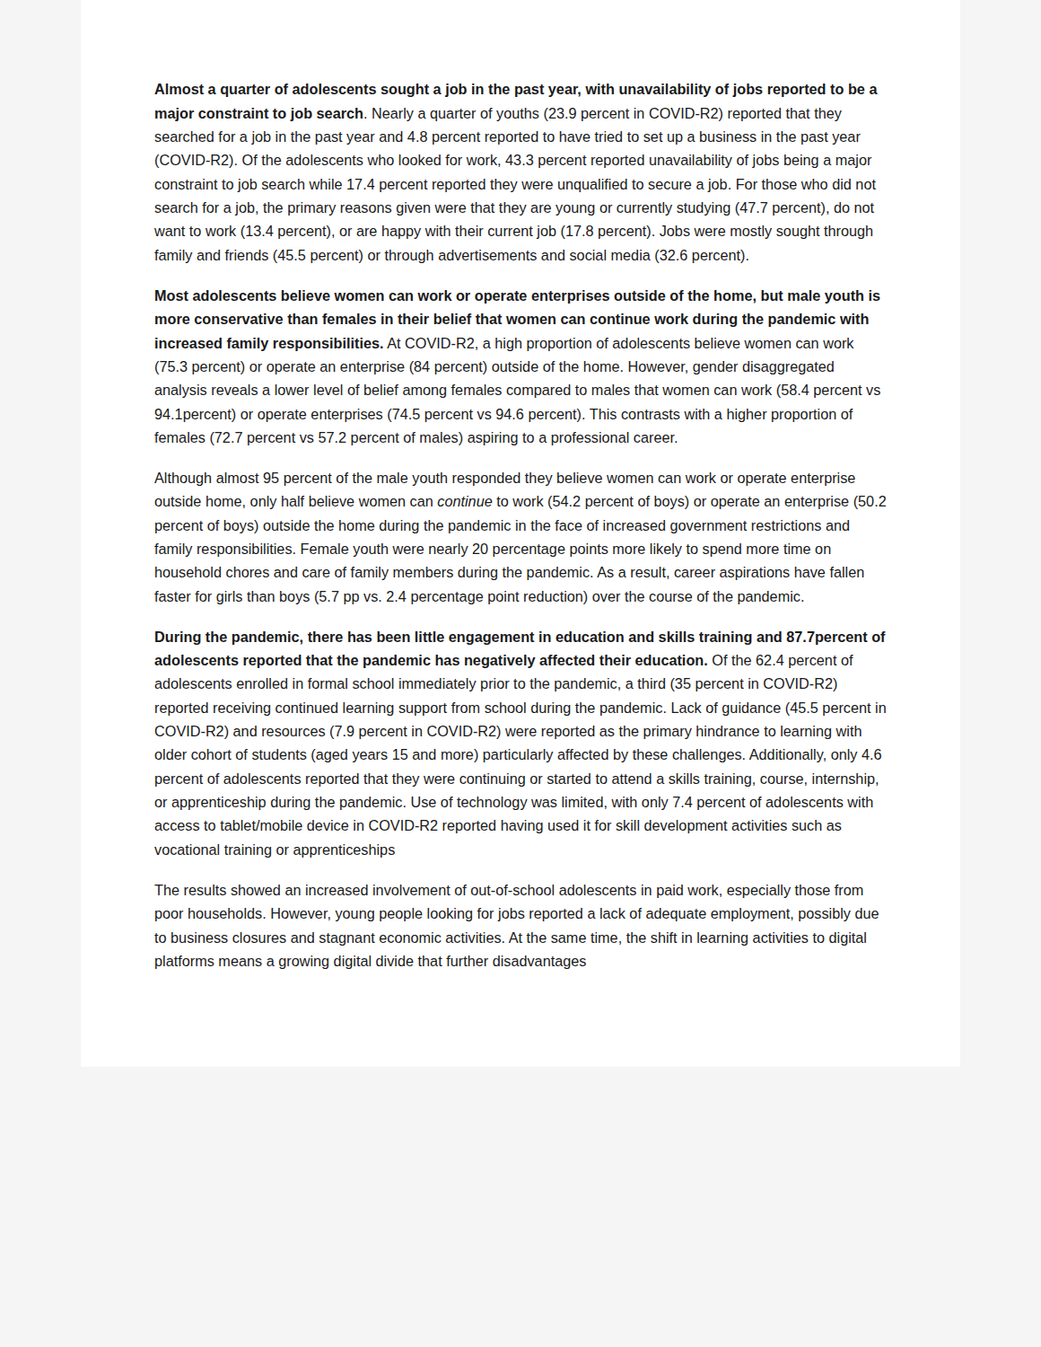Almost a quarter of adolescents sought a job in the past year, with unavailability of jobs reported to be a major constraint to job search. Nearly a quarter of youths (23.9 percent in COVID-R2) reported that they searched for a job in the past year and 4.8 percent reported to have tried to set up a business in the past year (COVID-R2). Of the adolescents who looked for work, 43.3 percent reported unavailability of jobs being a major constraint to job search while 17.4 percent reported they were unqualified to secure a job. For those who did not search for a job, the primary reasons given were that they are young or currently studying (47.7 percent), do not want to work (13.4 percent), or are happy with their current job (17.8 percent). Jobs were mostly sought through family and friends (45.5 percent) or through advertisements and social media (32.6 percent).
Most adolescents believe women can work or operate enterprises outside of the home, but male youth is more conservative than females in their belief that women can continue work during the pandemic with increased family responsibilities. At COVID-R2, a high proportion of adolescents believe women can work (75.3 percent) or operate an enterprise (84 percent) outside of the home. However, gender disaggregated analysis reveals a lower level of belief among females compared to males that women can work (58.4 percent vs 94.1percent) or operate enterprises (74.5 percent vs 94.6 percent). This contrasts with a higher proportion of females (72.7 percent vs 57.2 percent of males) aspiring to a professional career.
Although almost 95 percent of the male youth responded they believe women can work or operate enterprise outside home, only half believe women can continue to work (54.2 percent of boys) or operate an enterprise (50.2 percent of boys) outside the home during the pandemic in the face of increased government restrictions and family responsibilities. Female youth were nearly 20 percentage points more likely to spend more time on household chores and care of family members during the pandemic. As a result, career aspirations have fallen faster for girls than boys (5.7 pp vs. 2.4 percentage point reduction) over the course of the pandemic.
During the pandemic, there has been little engagement in education and skills training and 87.7percent of adolescents reported that the pandemic has negatively affected their education. Of the 62.4 percent of adolescents enrolled in formal school immediately prior to the pandemic, a third (35 percent in COVID-R2) reported receiving continued learning support from school during the pandemic. Lack of guidance (45.5 percent in COVID-R2) and resources (7.9 percent in COVID-R2) were reported as the primary hindrance to learning with older cohort of students (aged years 15 and more) particularly affected by these challenges. Additionally, only 4.6 percent of adolescents reported that they were continuing or started to attend a skills training, course, internship, or apprenticeship during the pandemic. Use of technology was limited, with only 7.4 percent of adolescents with access to tablet/mobile device in COVID-R2 reported having used it for skill development activities such as vocational training or apprenticeships
The results showed an increased involvement of out-of-school adolescents in paid work, especially those from poor households. However, young people looking for jobs reported a lack of adequate employment, possibly due to business closures and stagnant economic activities. At the same time, the shift in learning activities to digital platforms means a growing digital divide that further disadvantages